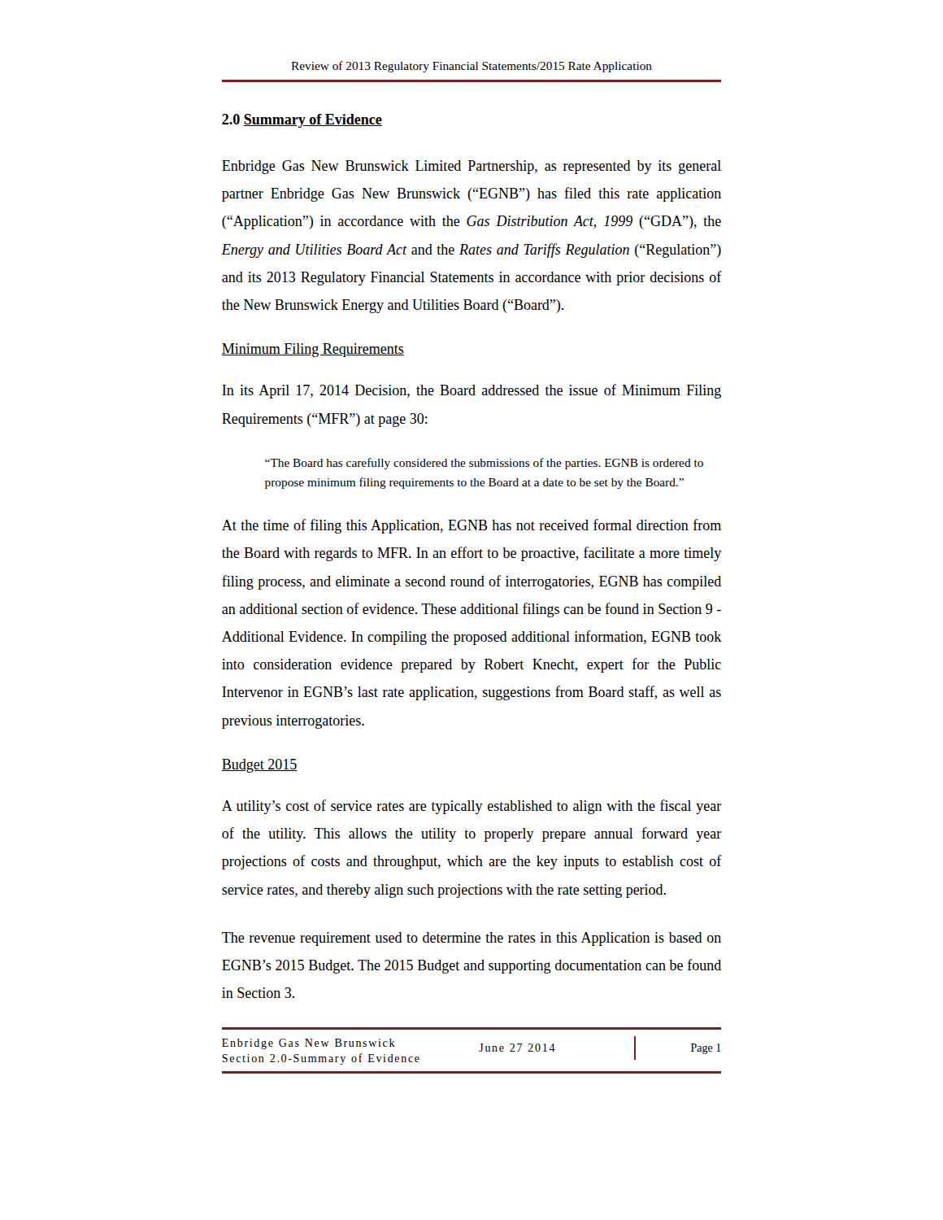Review of 2013 Regulatory Financial Statements/2015 Rate Application
2.0 Summary of Evidence
Enbridge Gas New Brunswick Limited Partnership, as represented by its general partner Enbridge Gas New Brunswick (“EGNB”) has filed this rate application (“Application”) in accordance with the Gas Distribution Act, 1999 (“GDA”), the Energy and Utilities Board Act and the Rates and Tariffs Regulation (“Regulation”) and its 2013 Regulatory Financial Statements in accordance with prior decisions of the New Brunswick Energy and Utilities Board (“Board”).
Minimum Filing Requirements
In its April 17, 2014 Decision, the Board addressed the issue of Minimum Filing Requirements (“MFR”) at page 30:
“The Board has carefully considered the submissions of the parties. EGNB is ordered to propose minimum filing requirements to the Board at a date to be set by the Board.”
At the time of filing this Application, EGNB has not received formal direction from the Board with regards to MFR. In an effort to be proactive, facilitate a more timely filing process, and eliminate a second round of interrogatories, EGNB has compiled an additional section of evidence. These additional filings can be found in Section 9 - Additional Evidence. In compiling the proposed additional information, EGNB took into consideration evidence prepared by Robert Knecht, expert for the Public Intervenor in EGNB’s last rate application, suggestions from Board staff, as well as previous interrogatories.
Budget 2015
A utility’s cost of service rates are typically established to align with the fiscal year of the utility. This allows the utility to properly prepare annual forward year projections of costs and throughput, which are the key inputs to establish cost of service rates, and thereby align such projections with the rate setting period.
The revenue requirement used to determine the rates in this Application is based on EGNB’s 2015 Budget. The 2015 Budget and supporting documentation can be found in Section 3.
Enbridge Gas New Brunswick
Section 2.0-Summary of Evidence
June 27 2014
Page 1